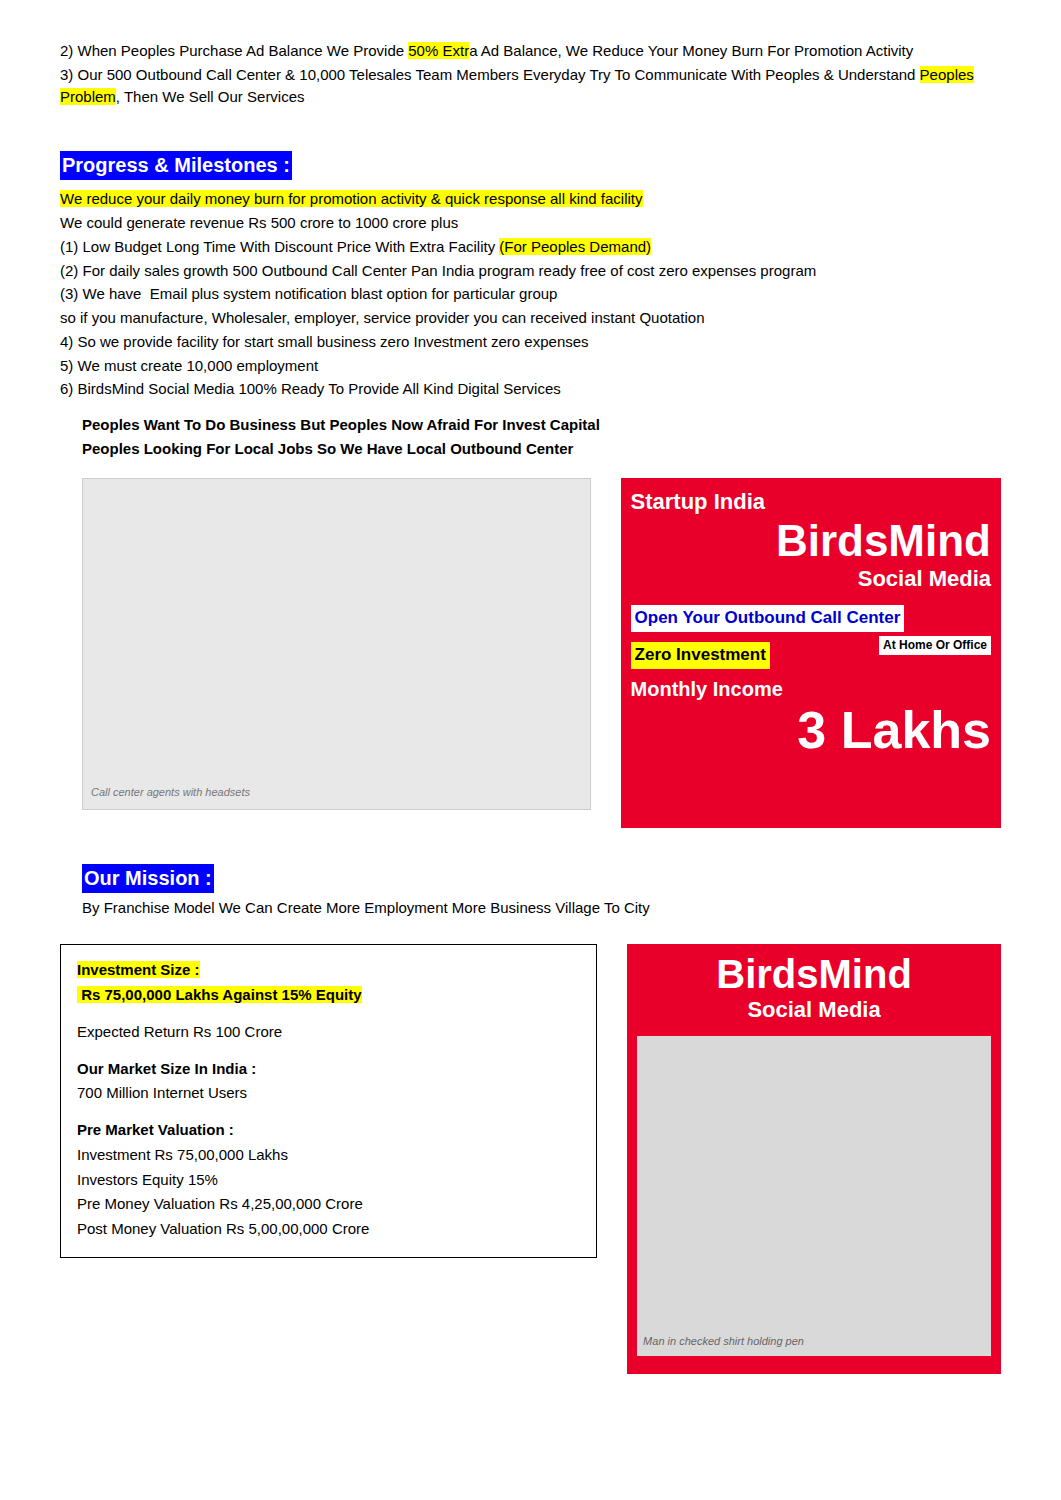2) When Peoples Purchase Ad Balance We Provide 50% Extra Ad Balance, We Reduce Your Money Burn For Promotion Activity
3) Our 500 Outbound Call Center & 10,000 Telesales Team Members Everyday Try To Communicate With Peoples & Understand Peoples Problem, Then We Sell Our Services
Progress & Milestones :
We reduce your daily money burn for promotion activity & quick response all kind facility
We could generate revenue Rs 500 crore to 1000 crore plus
(1) Low Budget Long Time With Discount Price With Extra Facility (For Peoples Demand)
(2) For daily sales growth 500 Outbound Call Center Pan India program ready free of cost zero expenses program
(3) We have Email plus system notification blast option for particular group
so if you manufacture, Wholesaler, employer, service provider you can received instant Quotation
4) So we provide facility for start small business zero Investment zero expenses
5) We must create 10,000 employment
6) BirdsMind Social Media 100% Ready To Provide All Kind Digital Services
Peoples Want To Do Business But Peoples Now Afraid For Invest Capital
Peoples Looking For Local Jobs So We Have Local Outbound Center
Startup India
BirdsMind
Social Media
Open Your Outbound Call Center At Home Or Office
Zero Investment
Monthly Income
3 Lakhs
Our Mission :
By Franchise Model We Can Create More Employment More Business Village To City
Investment Size :
Rs 75,00,000 Lakhs Against 15% Equity
Expected Return Rs 100 Crore
Our Market Size In India :
700 Million Internet Users
Pre Market Valuation :
Investment Rs 75,00,000 Lakhs
Investors Equity 15%
Pre Money Valuation Rs 4,25,00,000 Crore
Post Money Valuation Rs 5,00,00,000 Crore
BirdsMind
Social Media